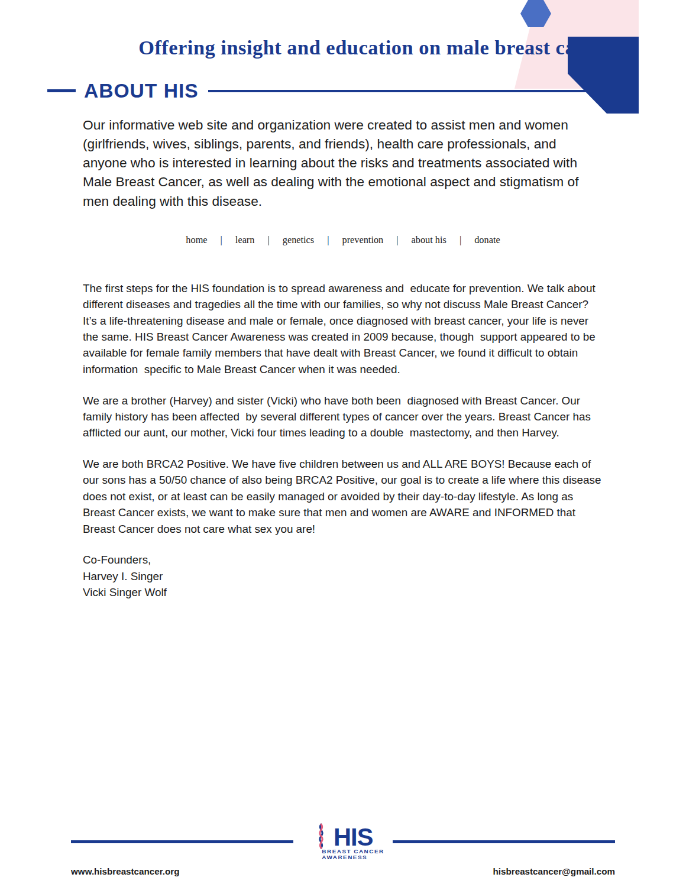Offering insight and education on male breast cancer
ABOUT HIS
Our informative web site and organization were created to assist men and women (girlfriends, wives, siblings, parents, and friends), health care professionals, and anyone who is interested in learning about the risks and treatments associated with Male Breast Cancer, as well as dealing with the emotional aspect and stigmatism of men dealing with this disease.
home|learn|genetics|prevention|about his|donate
The first steps for the HIS foundation is to spread awareness and educate for prevention. We talk about different diseases and tragedies all the time with our families, so why not discuss Male Breast Cancer? It’s a life-threatening disease and male or female, once diagnosed with breast cancer, your life is never the same. HIS Breast Cancer Awareness was created in 2009 because, though support appeared to be available for female family members that have dealt with Breast Cancer, we found it difficult to obtain information specific to Male Breast Cancer when it was needed.
We are a brother (Harvey) and sister (Vicki) who have both been diagnosed with Breast Cancer. Our family history has been affected by several different types of cancer over the years. Breast Cancer has afflicted our aunt, our mother, Vicki four times leading to a double mastectomy, and then Harvey.
We are both BRCA2 Positive. We have five children between us and ALL ARE BOYS! Because each of our sons has a 50/50 chance of also being BRCA2 Positive, our goal is to create a life where this disease does not exist, or at least can be easily managed or avoided by their day-to-day lifestyle. As long as Breast Cancer exists, we want to make sure that men and women are AWARE and INFORMED that Breast Cancer does not care what sex you are!
Co-Founders,
Harvey I. Singer
Vicki Singer Wolf
HIS BREAST CANCER
AWARENESS
www.hisbreastcancer.org hisbreastcancer@gmail.com